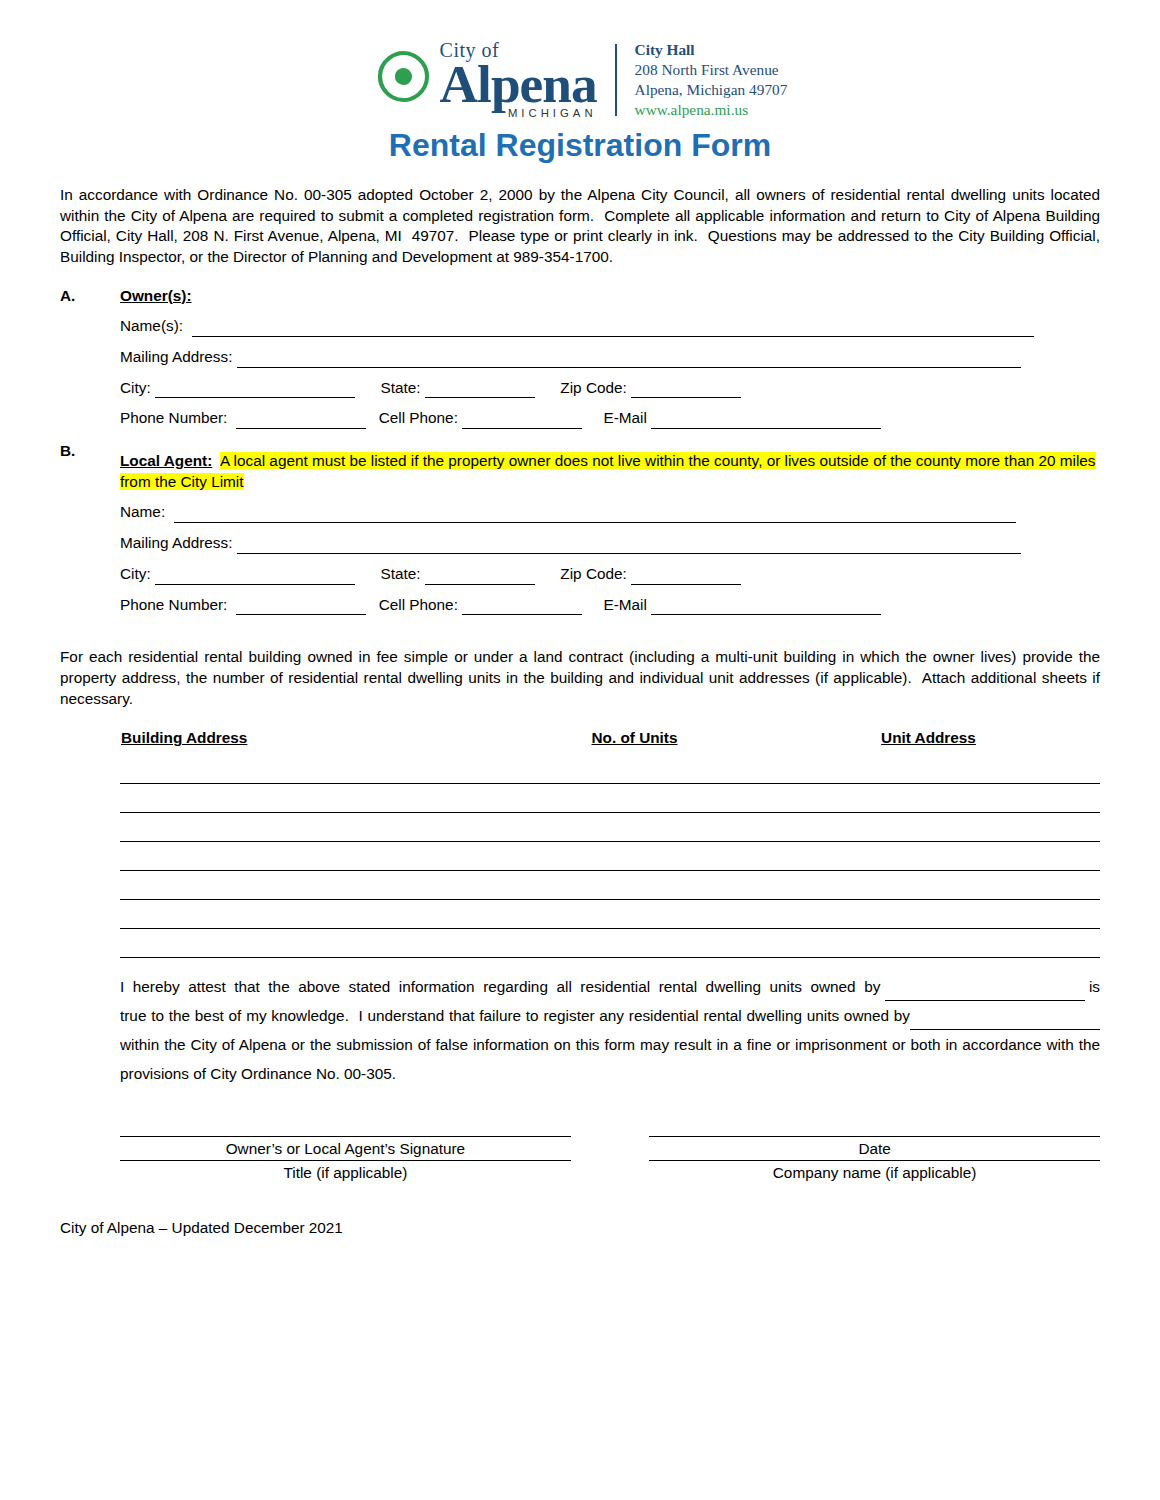⦿
City of
Alpena
MICHIGAN
City Hall
208 North First Avenue
Alpena, Michigan 49707
www.alpena.mi.us
Rental Registration Form
In accordance with Ordinance No. 00-305 adopted October 2, 2000 by the Alpena City Council, all owners of residential rental dwelling units located within the City of Alpena are required to submit a completed registration form. Complete all applicable information and return to City of Alpena Building Official, City Hall, 208 N. First Avenue, Alpena, MI 49707. Please type or print clearly in ink. Questions may be addressed to the City Building Official, Building Inspector, or the Director of Planning and Development at 989-354-1700.
A.
Owner(s):
Name(s):
Mailing Address:
City: State: Zip Code:
Phone Number: Cell Phone: E-Mail
B.
Local Agent: A local agent must be listed if the property owner does not live within the county, or lives outside of the county more than 20 miles from the City Limit
Name:
Mailing Address:
City: State: Zip Code:
Phone Number: Cell Phone: E-Mail
For each residential rental building owned in fee simple or under a land contract (including a multi-unit building in which the owner lives) provide the property address, the number of residential rental dwelling units in the building and individual unit addresses (if applicable). Attach additional sheets if necessary.
| Building Address | No. of Units | Unit Address |
| --- | --- | --- |
I hereby attest that the above stated information regarding all residential rental dwelling units owned by is true to the best of my knowledge. I understand that failure to register any residential rental dwelling units owned by within the City of Alpena or the submission of false information on this form may result in a fine or imprisonment or both in accordance with the provisions of City Ordinance No. 00-305.
| Owner’s or Local Agent’s Signature | | Date |
| Title (if applicable) | | Company name (if applicable) |
City of Alpena – Updated December 2021